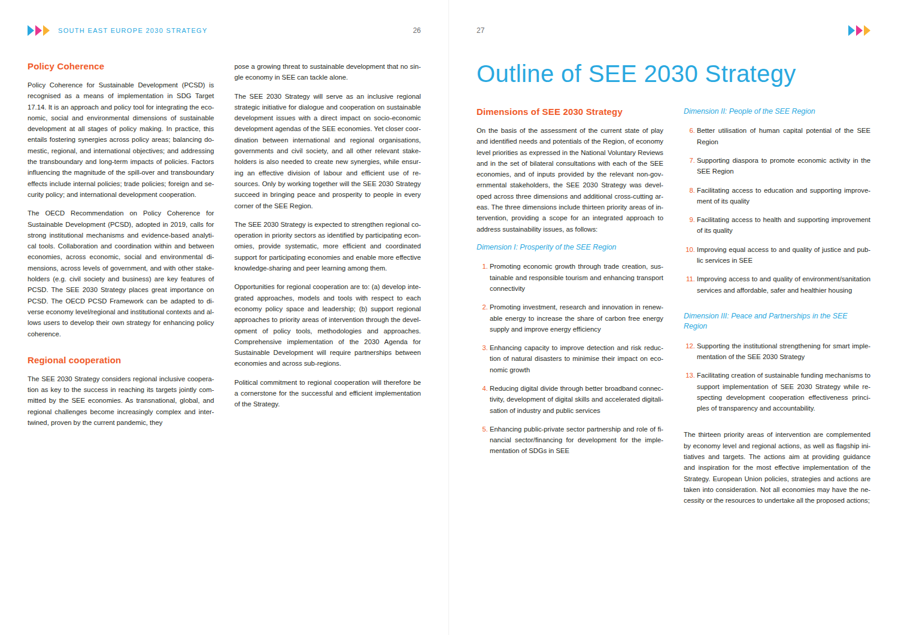South East Europe 2030 Strategy 26
Policy Coherence
Policy Coherence for Sustainable Development (PCSD) is recognised as a means of implementation in SDG Target 17.14. It is an approach and policy tool for integrating the economic, social and environmental dimensions of sustainable development at all stages of policy making. In practice, this entails fostering synergies across policy areas; balancing domestic, regional, and international objectives; and addressing the transboundary and long-term impacts of policies. Factors influencing the magnitude of the spill-over and transboundary effects include internal policies; trade policies; foreign and security policy; and international development cooperation.
The OECD Recommendation on Policy Coherence for Sustainable Development (PCSD), adopted in 2019, calls for strong institutional mechanisms and evidence-based analytical tools. Collaboration and coordination within and between economies, across economic, social and environmental dimensions, across levels of government, and with other stakeholders (e.g. civil society and business) are key features of PCSD. The SEE 2030 Strategy places great importance on PCSD. The OECD PCSD Framework can be adapted to diverse economy level/regional and institutional contexts and allows users to develop their own strategy for enhancing policy coherence.
Regional cooperation
The SEE 2030 Strategy considers regional inclusive cooperation as key to the success in reaching its targets jointly committed by the SEE economies. As transnational, global, and regional challenges become increasingly complex and intertwined, proven by the current pandemic, they
pose a growing threat to sustainable development that no single economy in SEE can tackle alone.
The SEE 2030 Strategy will serve as an inclusive regional strategic initiative for dialogue and cooperation on sustainable development issues with a direct impact on socio-economic development agendas of the SEE economies. Yet closer coordination between international and regional organisations, governments and civil society, and all other relevant stakeholders is also needed to create new synergies, while ensuring an effective division of labour and efficient use of resources. Only by working together will the SEE 2030 Strategy succeed in bringing peace and prosperity to people in every corner of the SEE Region.
The SEE 2030 Strategy is expected to strengthen regional cooperation in priority sectors as identified by participating economies, provide systematic, more efficient and coordinated support for participating economies and enable more effective knowledge-sharing and peer learning among them.
Opportunities for regional cooperation are to: (a) develop integrated approaches, models and tools with respect to each economy policy space and leadership; (b) support regional approaches to priority areas of intervention through the development of policy tools, methodologies and approaches. Comprehensive implementation of the 2030 Agenda for Sustainable Development will require partnerships between economies and across sub-regions.
Political commitment to regional cooperation will therefore be a cornerstone for the successful and efficient implementation of the Strategy.
27
Outline of SEE 2030 Strategy
Dimensions of SEE 2030 Strategy
On the basis of the assessment of the current state of play and identified needs and potentials of the Region, of economy level priorities as expressed in the National Voluntary Reviews and in the set of bilateral consultations with each of the SEE economies, and of inputs provided by the relevant non-governmental stakeholders, the SEE 2030 Strategy was developed across three dimensions and additional cross-cutting areas. The three dimensions include thirteen priority areas of intervention, providing a scope for an integrated approach to address sustainability issues, as follows:
Dimension I: Prosperity of the SEE Region
Promoting economic growth through trade creation, sustainable and responsible tourism and enhancing transport connectivity
Promoting investment, research and innovation in renewable energy to increase the share of carbon free energy supply and improve energy efficiency
Enhancing capacity to improve detection and risk reduction of natural disasters to minimise their impact on economic growth
Reducing digital divide through better broadband connectivity, development of digital skills and accelerated digitalisation of industry and public services
Enhancing public-private sector partnership and role of financial sector/financing for development for the implementation of SDGs in SEE
Dimension II: People of the SEE Region
Better utilisation of human capital potential of the SEE Region
Supporting diaspora to promote economic activity in the SEE Region
Facilitating access to education and supporting improvement of its quality
Facilitating access to health and supporting improvement of its quality
Improving equal access to and quality of justice and public services in SEE
Improving access to and quality of environment/sanitation services and affordable, safer and healthier housing
Dimension III: Peace and Partnerships in the SEE Region
Supporting the institutional strengthening for smart implementation of the SEE 2030 Strategy
Facilitating creation of sustainable funding mechanisms to support implementation of SEE 2030 Strategy while respecting development cooperation effectiveness principles of transparency and accountability.
The thirteen priority areas of intervention are complemented by economy level and regional actions, as well as flagship initiatives and targets. The actions aim at providing guidance and inspiration for the most effective implementation of the Strategy. European Union policies, strategies and actions are taken into consideration. Not all economies may have the necessity or the resources to undertake all the proposed actions;